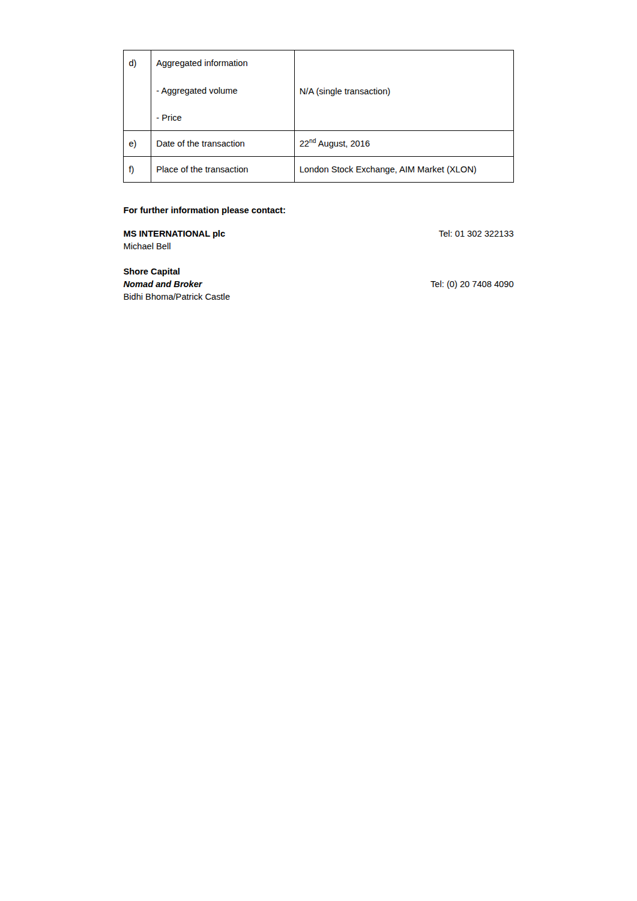| d) | Aggregated information - Aggregated volume - Price | N/A (single transaction) |
| e) | Date of the transaction | 22 nd August, 2016 |
| f) | Place of the transaction | London Stock Exchange, AIM Market (XLON) |
For further information please contact:
MS INTERNATIONAL plc Tel: 01 302 322133
Michael Bell
Shore Capital
Nomad and Broker Tel: (0) 20 7408 4090
Bidhi Bhoma/Patrick Castle